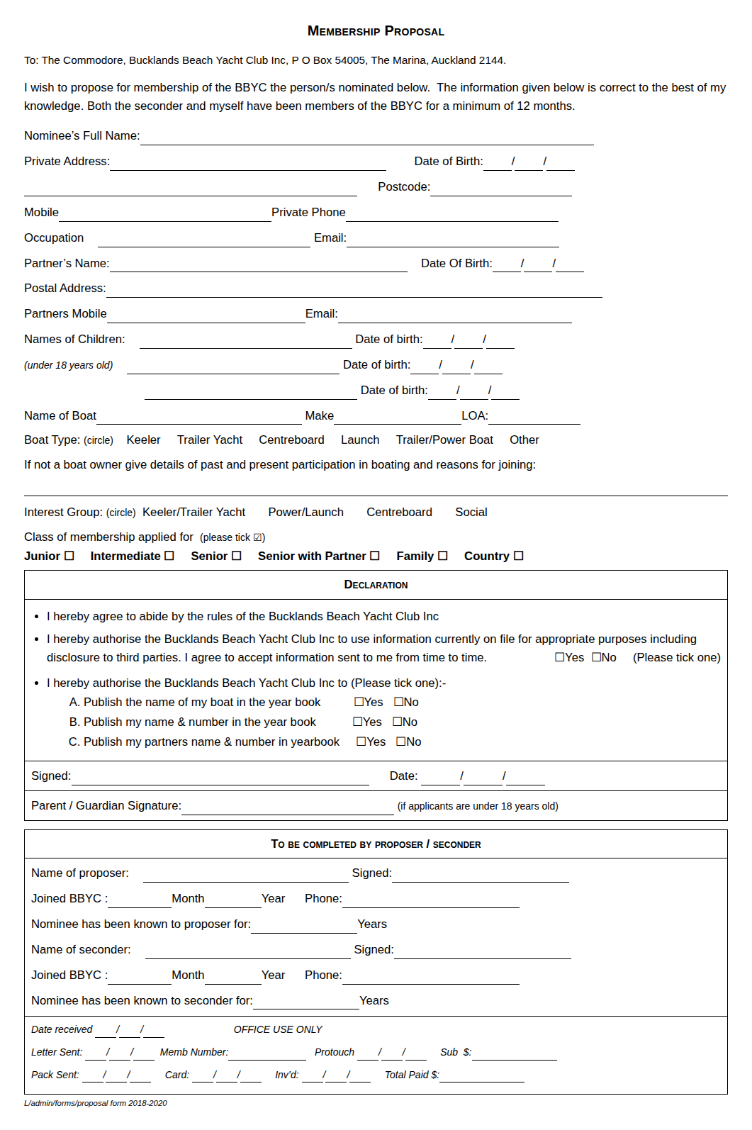Membership Proposal
To: The Commodore, Bucklands Beach Yacht Club Inc, P O Box 54005, The Marina, Auckland 2144.
I wish to propose for membership of the BBYC the person/s nominated below. The information given below is correct to the best of my knowledge. Both the seconder and myself have been members of the BBYC for a minimum of 12 months.
Nominee’s Full Name:
Private Address: Date of Birth: / /
Postcode:
Mobile Private Phone
Occupation Email:
Partner’s Name: Date Of Birth: / /
Postal Address:
Partners Mobile Email:
Names of Children: Date of birth: / /
(under 18 years old) Date of birth: / /
Date of birth: / /
Name of Boat Make LOA:
Boat Type: (circle) Keeler Trailer Yacht Centreboard Launch Trailer/Power Boat Other
If not a boat owner give details of past and present participation in boating and reasons for joining:
Interest Group: (circle) Keeler/Trailer Yacht Power/Launch Centreboard Social
Class of membership applied for (please tick ☑)
Junior ☐ Intermediate ☐ Senior ☐ Senior with Partner ☐ Family ☐ Country ☐
| Declaration |
| I hereby agree to abide by the rules of the Bucklands Beach Yacht Club Inc I hereby authorise the Bucklands Beach Yacht Club Inc to use information currently on file for appropriate purposes including disclosure to third parties. I agree to accept information sent to me from time to time. ☐ Yes ☐ No (Please tick one) I hereby authorise the Bucklands Beach Yacht Club Inc to (Please tick one):- Publish the name of my boat in the year book ☐ Yes ☐ No Publish my name & number in the year book ☐ Yes ☐ No Publish my partners name & number in yearbook ☐ Yes ☐ No |
| Signed: Date: / / |
| Parent / Guardian Signature: (if applicants are under 18 years old) |
| To be completed by proposer / seconder |
| Name of proposer: Signed: Joined BBYC : Month Year Phone: Nominee has been known to proposer for: Years Name of seconder: Signed: Joined BBYC : Month Year Phone: Nominee has been known to seconder for: Years |
| Date received / / OFFICE USE ONLY Letter Sent: / / Memb Number: Protouch / / Sub $: Pack Sent: / / Card: / / Inv’d: / / Total Paid $: |
L/admin/forms/proposal form 2018-2020